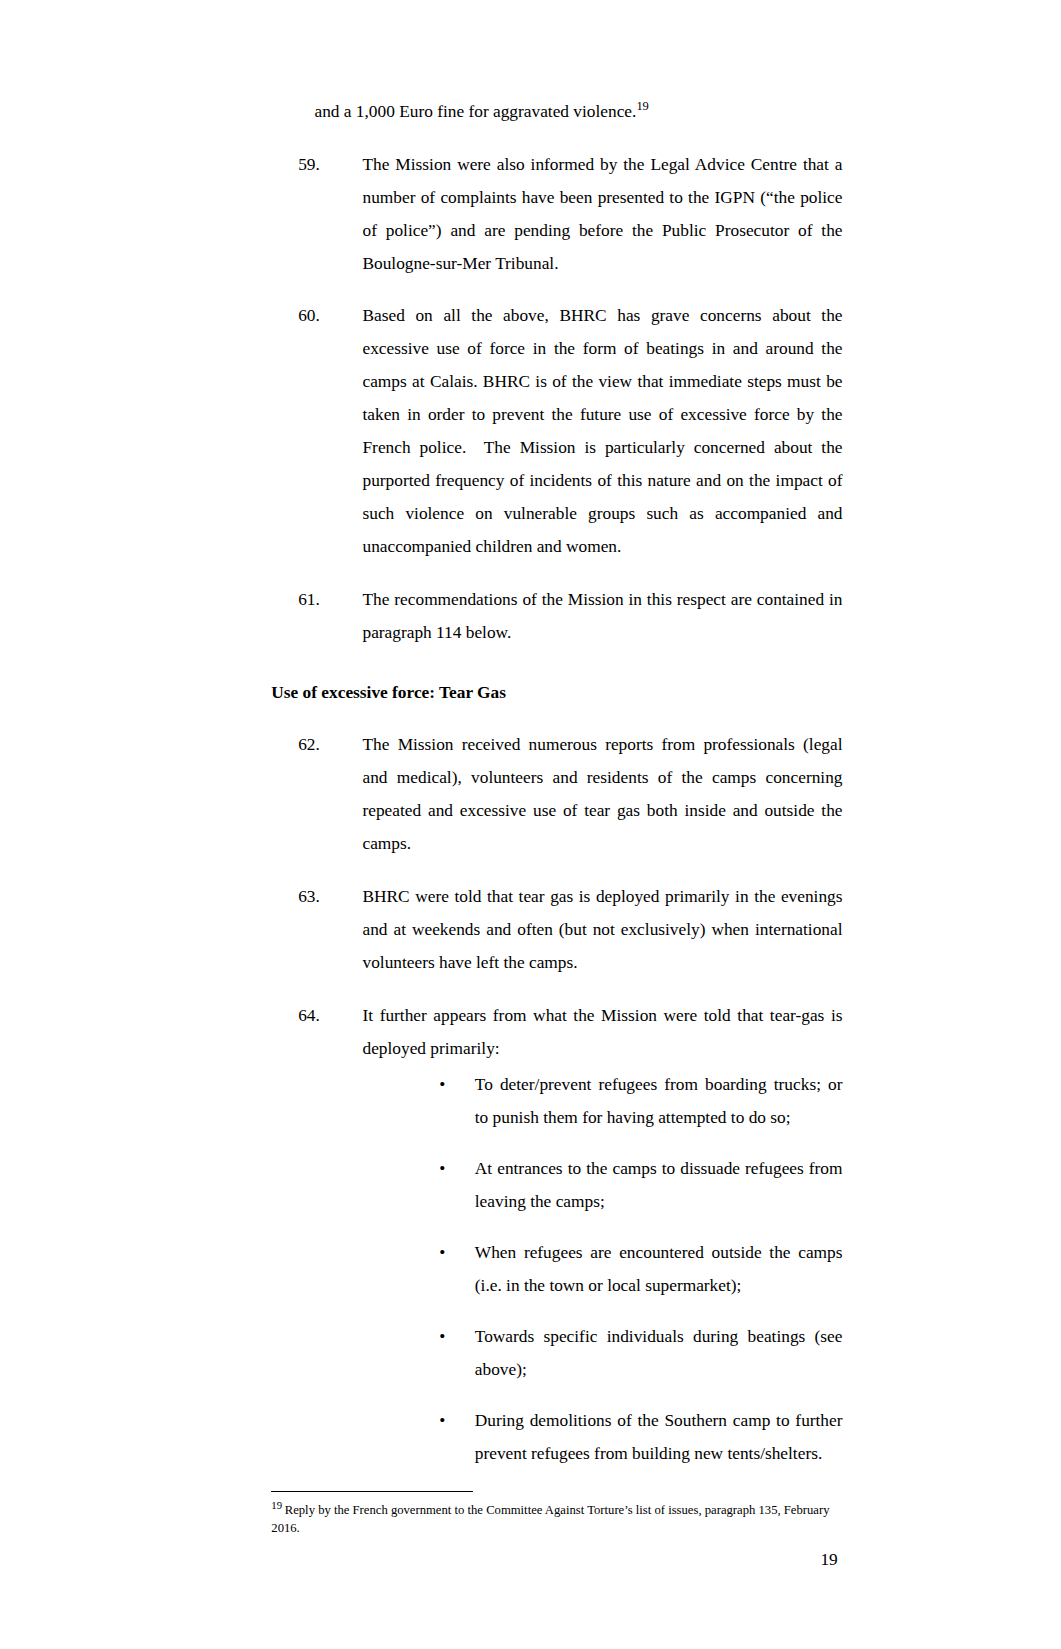and a 1,000 Euro fine for aggravated violence.19
59. The Mission were also informed by the Legal Advice Centre that a number of complaints have been presented to the IGPN (“the police of police”) and are pending before the Public Prosecutor of the Boulogne-sur-Mer Tribunal.
60. Based on all the above, BHRC has grave concerns about the excessive use of force in the form of beatings in and around the camps at Calais. BHRC is of the view that immediate steps must be taken in order to prevent the future use of excessive force by the French police. The Mission is particularly concerned about the purported frequency of incidents of this nature and on the impact of such violence on vulnerable groups such as accompanied and unaccompanied children and women.
61. The recommendations of the Mission in this respect are contained in paragraph 114 below.
Use of excessive force: Tear Gas
62. The Mission received numerous reports from professionals (legal and medical), volunteers and residents of the camps concerning repeated and excessive use of tear gas both inside and outside the camps.
63. BHRC were told that tear gas is deployed primarily in the evenings and at weekends and often (but not exclusively) when international volunteers have left the camps.
64. It further appears from what the Mission were told that tear-gas is deployed primarily:
To deter/prevent refugees from boarding trucks; or to punish them for having attempted to do so;
At entrances to the camps to dissuade refugees from leaving the camps;
When refugees are encountered outside the camps (i.e. in the town or local supermarket);
Towards specific individuals during beatings (see above);
During demolitions of the Southern camp to further prevent refugees from building new tents/shelters.
19 Reply by the French government to the Committee Against Torture’s list of issues, paragraph 135, February 2016.
19